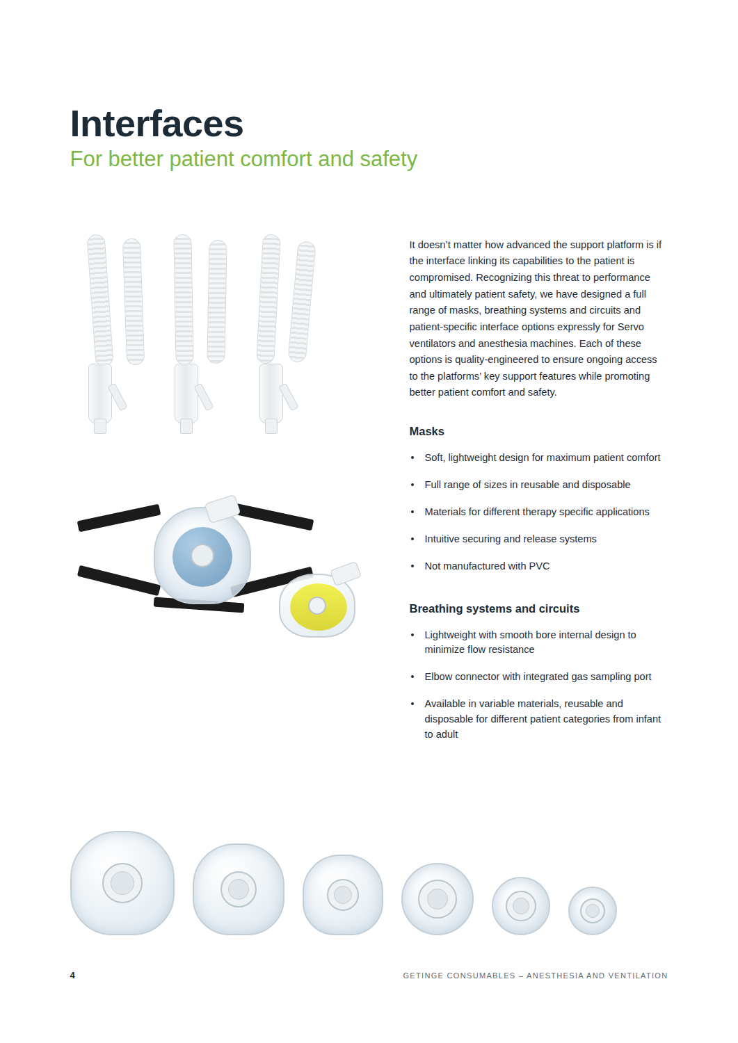Interfaces
For better patient comfort and safety
It doesn’t matter how advanced the support platform is if the interface linking its capabilities to the patient is compromised. Recognizing this threat to performance and ultimately patient safety, we have designed a full range of masks, breathing systems and circuits and patient-specific interface options expressly for Servo ventilators and anesthesia machines. Each of these options is quality-engineered to ensure ongoing access to the platforms’ key support features while promoting better patient comfort and safety.
Masks
Soft, lightweight design for maximum patient comfort
Full range of sizes in reusable and disposable
Materials for different therapy specific applications
Intuitive securing and release systems
Not manufactured with PVC
Breathing systems and circuits
Lightweight with smooth bore internal design to minimize flow resistance
Elbow connector with integrated gas sampling port
Available in variable materials, reusable and disposable for different patient categories from infant to adult
4 GETINGE CONSUMABLES – ANESTHESIA AND VENTILATION